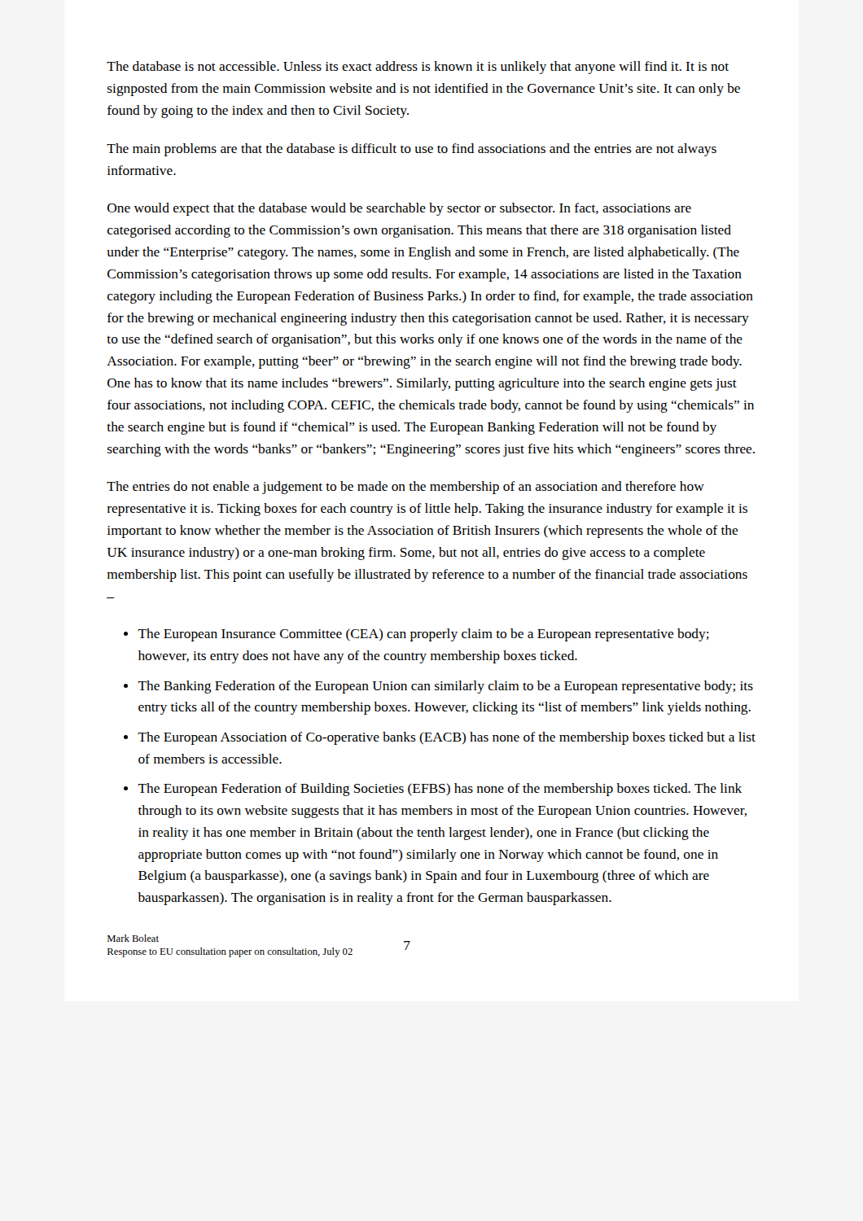The database is not accessible. Unless its exact address is known it is unlikely that anyone will find it. It is not signposted from the main Commission website and is not identified in the Governance Unit’s site. It can only be found by going to the index and then to Civil Society.
The main problems are that the database is difficult to use to find associations and the entries are not always informative.
One would expect that the database would be searchable by sector or subsector. In fact, associations are categorised according to the Commission’s own organisation. This means that there are 318 organisation listed under the “Enterprise” category. The names, some in English and some in French, are listed alphabetically. (The Commission’s categorisation throws up some odd results. For example, 14 associations are listed in the Taxation category including the European Federation of Business Parks.) In order to find, for example, the trade association for the brewing or mechanical engineering industry then this categorisation cannot be used. Rather, it is necessary to use the “defined search of organisation”, but this works only if one knows one of the words in the name of the Association. For example, putting “beer” or “brewing” in the search engine will not find the brewing trade body. One has to know that its name includes “brewers”. Similarly, putting agriculture into the search engine gets just four associations, not including COPA. CEFIC, the chemicals trade body, cannot be found by using “chemicals” in the search engine but is found if “chemical” is used. The European Banking Federation will not be found by searching with the words “banks” or “bankers”; “Engineering” scores just five hits which “engineers” scores three.
The entries do not enable a judgement to be made on the membership of an association and therefore how representative it is. Ticking boxes for each country is of little help. Taking the insurance industry for example it is important to know whether the member is the Association of British Insurers (which represents the whole of the UK insurance industry) or a one-man broking firm. Some, but not all, entries do give access to a complete membership list. This point can usefully be illustrated by reference to a number of the financial trade associations –
The European Insurance Committee (CEA) can properly claim to be a European representative body; however, its entry does not have any of the country membership boxes ticked.
The Banking Federation of the European Union can similarly claim to be a European representative body; its entry ticks all of the country membership boxes. However, clicking its “list of members” link yields nothing.
The European Association of Co-operative banks (EACB) has none of the membership boxes ticked but a list of members is accessible.
The European Federation of Building Societies (EFBS) has none of the membership boxes ticked. The link through to its own website suggests that it has members in most of the European Union countries. However, in reality it has one member in Britain (about the tenth largest lender), one in France (but clicking the appropriate button comes up with “not found”) similarly one in Norway which cannot be found, one in Belgium (a bausparkasse), one (a savings bank) in Spain and four in Luxembourg (three of which are bausparkassen). The organisation is in reality a front for the German bausparkassen.
Mark Boleat
Response to EU consultation paper on consultation, July 02 7